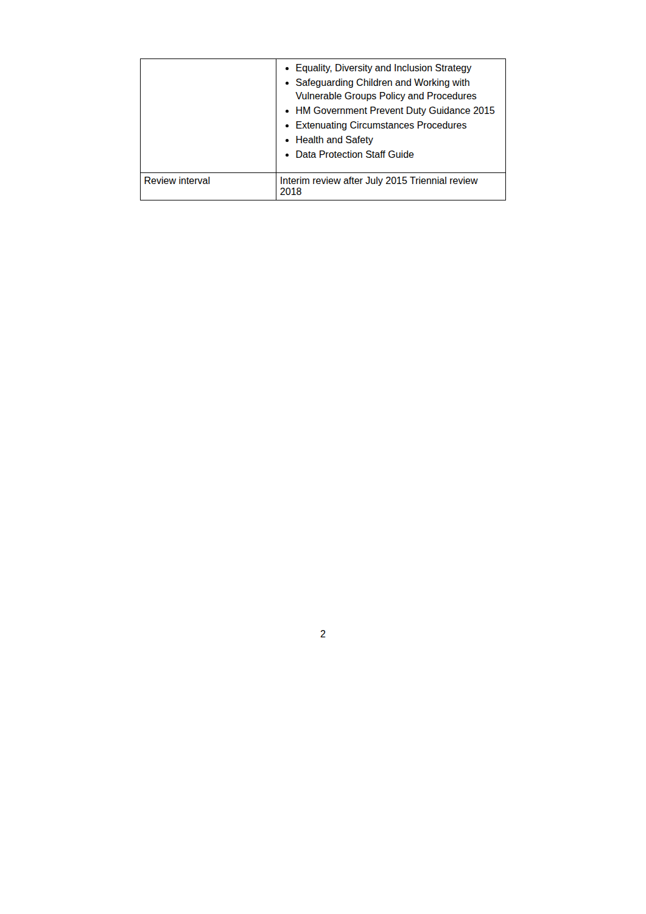| | Equality, Diversity and Inclusion Strategy Safeguarding Children and Working with Vulnerable Groups Policy and Procedures HM Government Prevent Duty Guidance 2015 Extenuating Circumstances Procedures Health and Safety Data Protection Staff Guide |
| Review interval | Interim review after July 2015 Triennial review 2018 |
2